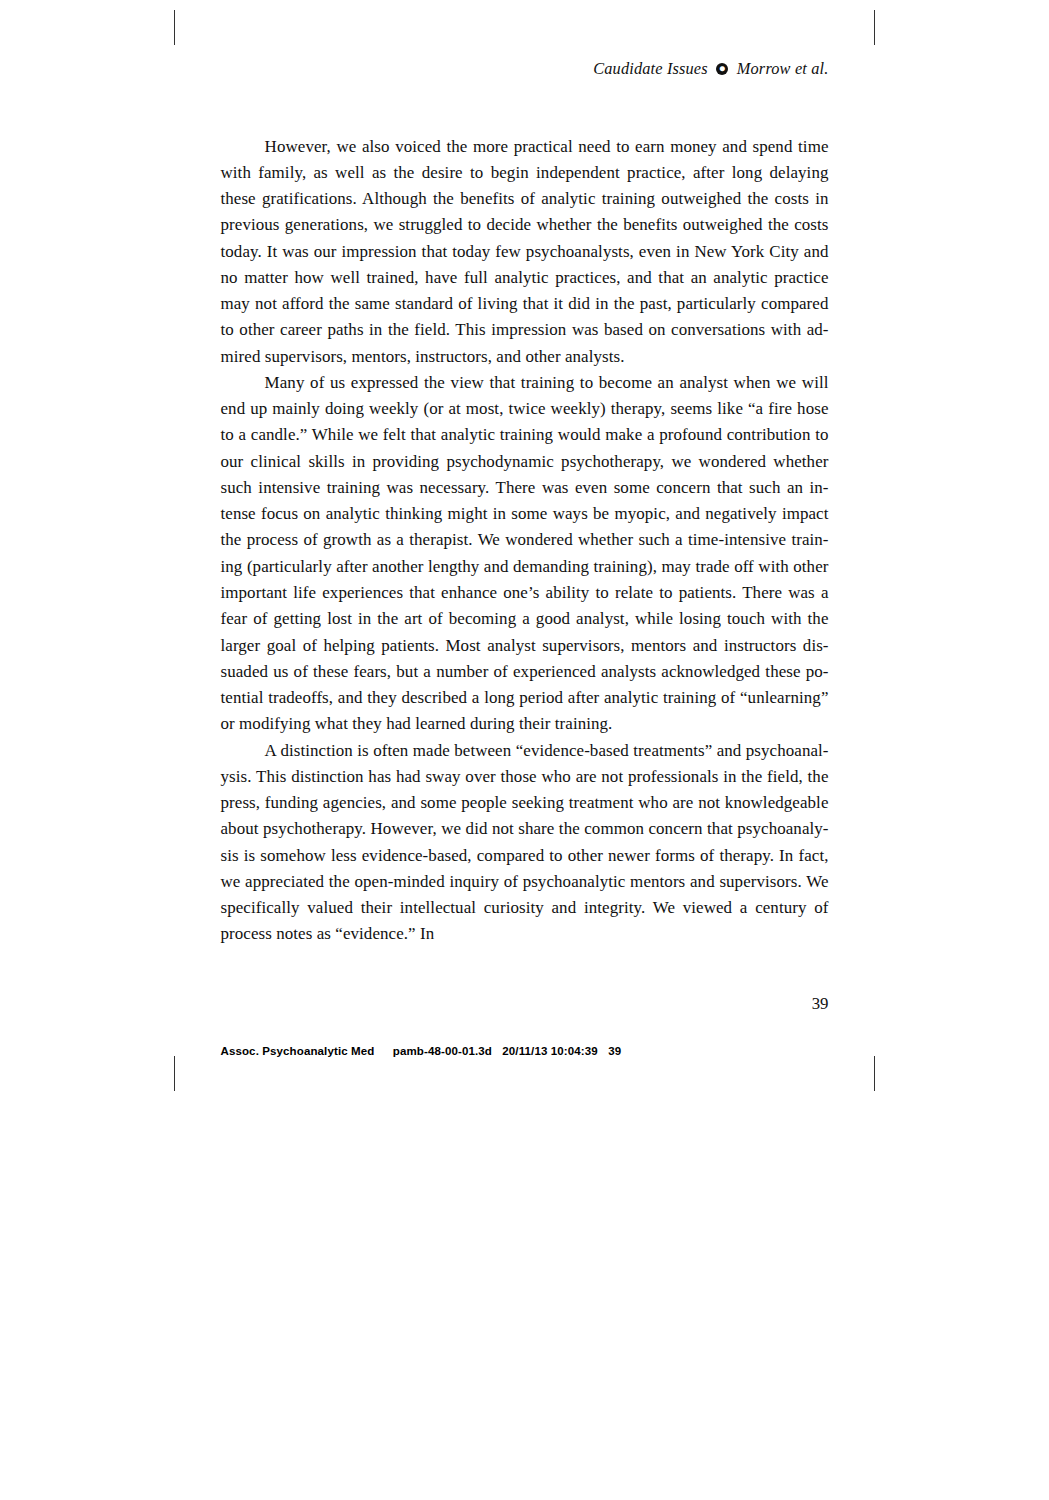Caudidate Issues ● Morrow et al.
However, we also voiced the more practical need to earn money and spend time with family, as well as the desire to begin independent practice, after long delaying these gratifications. Although the benefits of analytic training outweighed the costs in previous generations, we struggled to decide whether the benefits outweighed the costs today. It was our impression that today few psychoanalysts, even in New York City and no matter how well trained, have full analytic practices, and that an analytic practice may not afford the same standard of living that it did in the past, particularly compared to other career paths in the field. This impression was based on conversations with admired supervisors, mentors, instructors, and other analysts.
Many of us expressed the view that training to become an analyst when we will end up mainly doing weekly (or at most, twice weekly) therapy, seems like “a fire hose to a candle.” While we felt that analytic training would make a profound contribution to our clinical skills in providing psychodynamic psychotherapy, we wondered whether such intensive training was necessary. There was even some concern that such an intense focus on analytic thinking might in some ways be myopic, and negatively impact the process of growth as a therapist. We wondered whether such a time-intensive training (particularly after another lengthy and demanding training), may trade off with other important life experiences that enhance one’s ability to relate to patients. There was a fear of getting lost in the art of becoming a good analyst, while losing touch with the larger goal of helping patients. Most analyst supervisors, mentors and instructors dissuaded us of these fears, but a number of experienced analysts acknowledged these potential tradeoffs, and they described a long period after analytic training of “unlearning” or modifying what they had learned during their training.
A distinction is often made between “evidence-based treatments” and psychoanalysis. This distinction has had sway over those who are not professionals in the field, the press, funding agencies, and some people seeking treatment who are not knowledgeable about psychotherapy. However, we did not share the common concern that psychoanalysis is somehow less evidence-based, compared to other newer forms of therapy. In fact, we appreciated the open-minded inquiry of psychoanalytic mentors and supervisors. We specifically valued their intellectual curiosity and integrity. We viewed a century of process notes as “evidence.” In
39
Assoc. Psychoanalytic Med pamb-48-00-01.3d 20/11/13 10:04:39 39